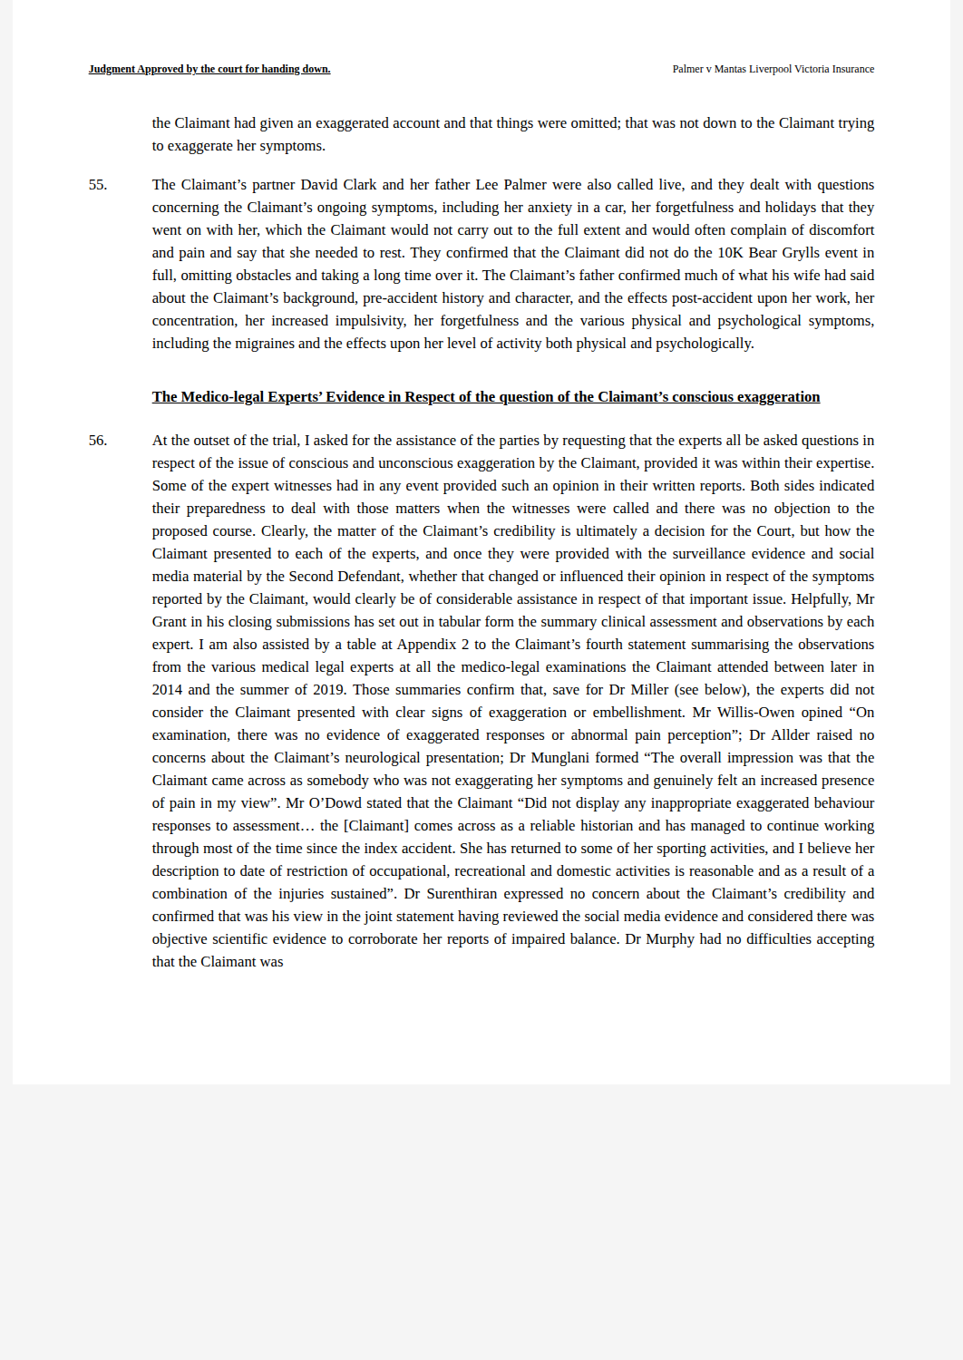Judgment Approved by the court for handing down.
Palmer v Mantas Liverpool Victoria Insurance
the Claimant had given an exaggerated account and that things were omitted; that was not down to the Claimant trying to exaggerate her symptoms.
55.
The Claimant’s partner David Clark and her father Lee Palmer were also called live, and they dealt with questions concerning the Claimant’s ongoing symptoms, including her anxiety in a car, her forgetfulness and holidays that they went on with her, which the Claimant would not carry out to the full extent and would often complain of discomfort and pain and say that she needed to rest. They confirmed that the Claimant did not do the 10K Bear Grylls event in full, omitting obstacles and taking a long time over it. The Claimant’s father confirmed much of what his wife had said about the Claimant’s background, pre-accident history and character, and the effects post-accident upon her work, her concentration, her increased impulsivity, her forgetfulness and the various physical and psychological symptoms, including the migraines and the effects upon her level of activity both physical and psychologically.
The Medico-legal Experts’ Evidence in Respect of the question of the Claimant’s conscious exaggeration
56.
At the outset of the trial, I asked for the assistance of the parties by requesting that the experts all be asked questions in respect of the issue of conscious and unconscious exaggeration by the Claimant, provided it was within their expertise. Some of the expert witnesses had in any event provided such an opinion in their written reports. Both sides indicated their preparedness to deal with those matters when the witnesses were called and there was no objection to the proposed course. Clearly, the matter of the Claimant’s credibility is ultimately a decision for the Court, but how the Claimant presented to each of the experts, and once they were provided with the surveillance evidence and social media material by the Second Defendant, whether that changed or influenced their opinion in respect of the symptoms reported by the Claimant, would clearly be of considerable assistance in respect of that important issue. Helpfully, Mr Grant in his closing submissions has set out in tabular form the summary clinical assessment and observations by each expert. I am also assisted by a table at Appendix 2 to the Claimant’s fourth statement summarising the observations from the various medical legal experts at all the medico-legal examinations the Claimant attended between later in 2014 and the summer of 2019. Those summaries confirm that, save for Dr Miller (see below), the experts did not consider the Claimant presented with clear signs of exaggeration or embellishment. Mr Willis-Owen opined “On examination, there was no evidence of exaggerated responses or abnormal pain perception”; Dr Allder raised no concerns about the Claimant’s neurological presentation; Dr Munglani formed “The overall impression was that the Claimant came across as somebody who was not exaggerating her symptoms and genuinely felt an increased presence of pain in my view”. Mr O’Dowd stated that the Claimant “Did not display any inappropriate exaggerated behaviour responses to assessment… the [Claimant] comes across as a reliable historian and has managed to continue working through most of the time since the index accident. She has returned to some of her sporting activities, and I believe her description to date of restriction of occupational, recreational and domestic activities is reasonable and as a result of a combination of the injuries sustained”. Dr Surenthiran expressed no concern about the Claimant’s credibility and confirmed that was his view in the joint statement having reviewed the social media evidence and considered there was objective scientific evidence to corroborate her reports of impaired balance. Dr Murphy had no difficulties accepting that the Claimant was